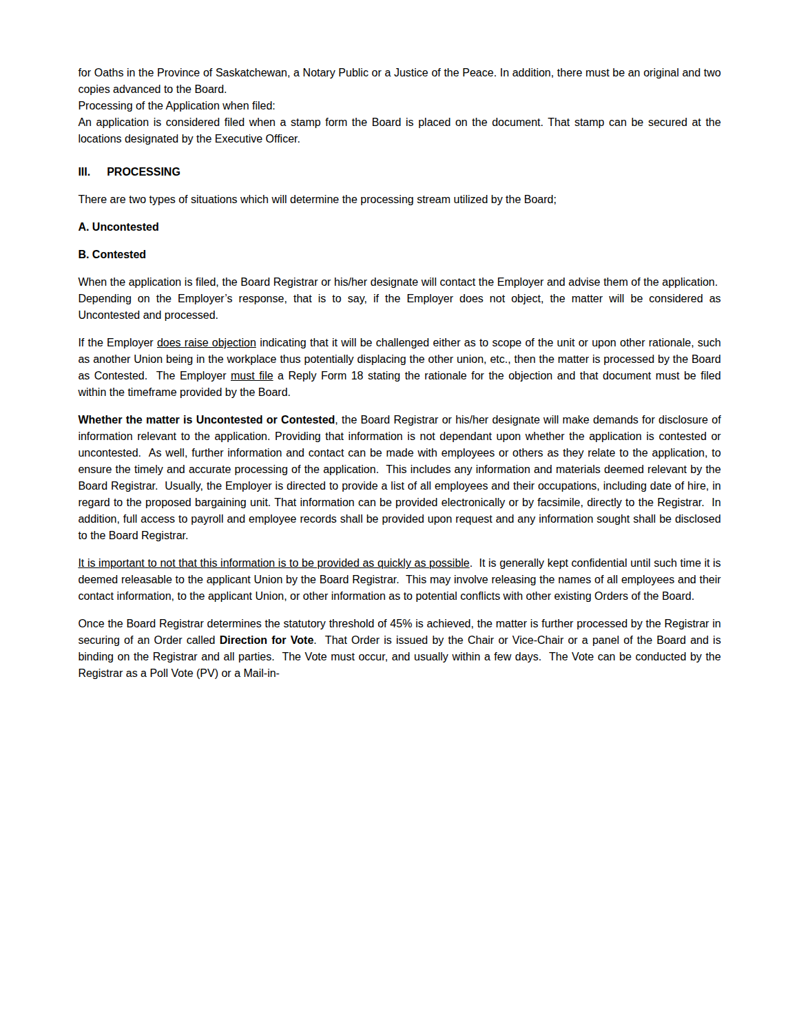for Oaths in the Province of Saskatchewan, a Notary Public or a Justice of the Peace. In addition, there must be an original and two copies advanced to the Board.
Processing of the Application when filed:
An application is considered filed when a stamp form the Board is placed on the document. That stamp can be secured at the locations designated by the Executive Officer.
III. PROCESSING
There are two types of situations which will determine the processing stream utilized by the Board;
A. Uncontested
B. Contested
When the application is filed, the Board Registrar or his/her designate will contact the Employer and advise them of the application. Depending on the Employer’s response, that is to say, if the Employer does not object, the matter will be considered as Uncontested and processed.
If the Employer does raise objection indicating that it will be challenged either as to scope of the unit or upon other rationale, such as another Union being in the workplace thus potentially displacing the other union, etc., then the matter is processed by the Board as Contested. The Employer must file a Reply Form 18 stating the rationale for the objection and that document must be filed within the timeframe provided by the Board.
Whether the matter is Uncontested or Contested, the Board Registrar or his/her designate will make demands for disclosure of information relevant to the application. Providing that information is not dependant upon whether the application is contested or uncontested. As well, further information and contact can be made with employees or others as they relate to the application, to ensure the timely and accurate processing of the application. This includes any information and materials deemed relevant by the Board Registrar. Usually, the Employer is directed to provide a list of all employees and their occupations, including date of hire, in regard to the proposed bargaining unit. That information can be provided electronically or by facsimile, directly to the Registrar. In addition, full access to payroll and employee records shall be provided upon request and any information sought shall be disclosed to the Board Registrar.
It is important to not that this information is to be provided as quickly as possible. It is generally kept confidential until such time it is deemed releasable to the applicant Union by the Board Registrar. This may involve releasing the names of all employees and their contact information, to the applicant Union, or other information as to potential conflicts with other existing Orders of the Board.
Once the Board Registrar determines the statutory threshold of 45% is achieved, the matter is further processed by the Registrar in securing of an Order called Direction for Vote. That Order is issued by the Chair or Vice-Chair or a panel of the Board and is binding on the Registrar and all parties. The Vote must occur, and usually within a few days. The Vote can be conducted by the Registrar as a Poll Vote (PV) or a Mail-in-